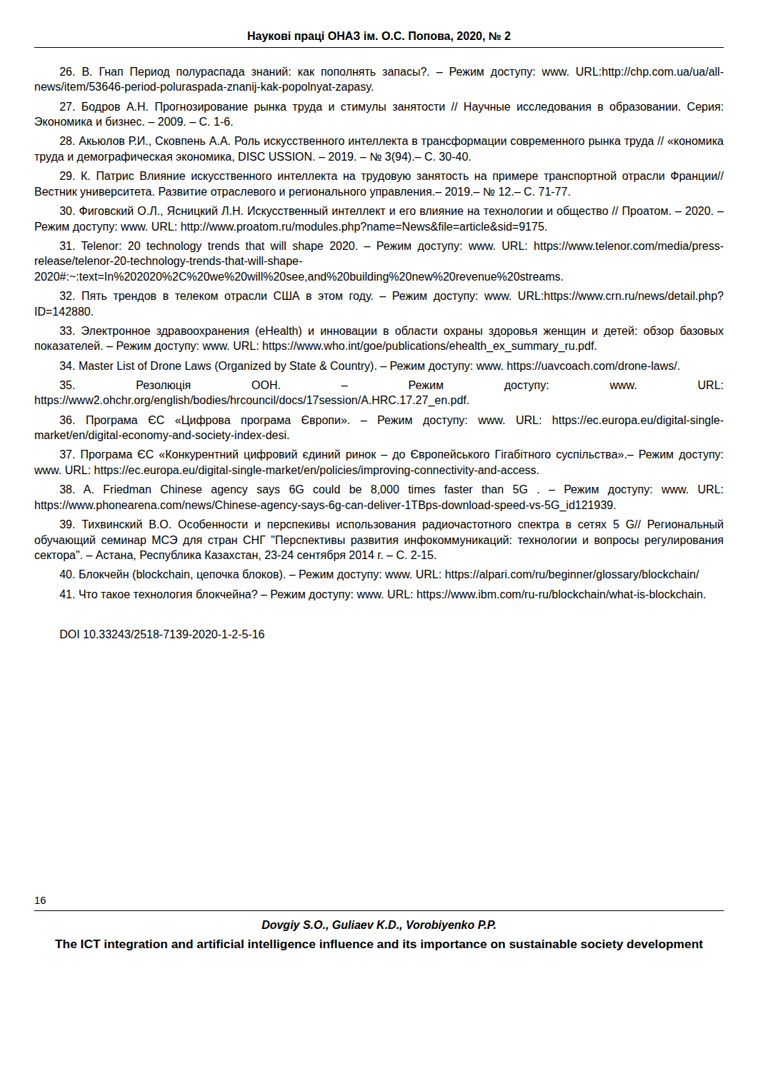Наукові праці ОНАЗ ім. О.С. Попова, 2020, № 2
26. В. Гнап Период полураспада знаний: как пополнять запасы?. – Режим доступу: www. URL:http://chp.com.ua/ua/all-news/item/53646-period-poluraspada-znanij-kak-popolnyat-zapasy.
27. Бодров А.Н. Прогнозирование рынка труда и стимулы занятости // Научные исследования в образовании. Серия: Экономика и бизнес. – 2009. – С. 1-6.
28. Акьюлов Р.И., Сковпень А.А. Роль искусственного интеллекта в трансформации современного рынка труда // «кономика труда и демографическая экономика, DISC USSION. – 2019. – № 3(94).– С. 30-40.
29. К. Патрис Влияние искусственного интеллекта на трудовую занятость на примере транспортной отрасли Франции//Вестник университета. Развитие отраслевого и регионального управления.– 2019.– № 12.– С. 71-77.
30. Фиговский О.Л., Ясницкий Л.Н. Искусственный интеллект и его влияние на технологии и общество // Проатом. – 2020. – Режим доступу: www. URL: http://www.proatom.ru/modules.php?name=News&file=article&sid=9175.
31. Telenor: 20 technology trends that will shape 2020. – Режим доступу: www. URL: https://www.telenor.com/media/press-release/telenor-20-technology-trends-that-will-shape-2020#:~:text=In%202020%2C%20we%20will%20see,and%20building%20new%20revenue%20streams.
32. Пять трендов в телеком отрасли США в этом году. – Режим доступу: www. URL:https://www.crn.ru/news/detail.php?ID=142880.
33. Электронное здравоохранения (eHealth) и инновации в области охраны здоровья женщин и детей: обзор базовых показателей. – Режим доступу: www. URL: https://www.who.int/goe/publications/ehealth_ex_summary_ru.pdf.
34. Master List of Drone Laws (Organized by State & Country). – Режим доступу: www. https://uavcoach.com/drone-laws/.
35. Резолюція ООН. – Режим доступу: www. URL: https://www2.ohchr.org/english/bodies/hrcouncil/docs/17session/A.HRC.17.27_en.pdf.
36. Програма ЄС «Цифрова програма Європи». – Режим доступу: www. URL: https://ec.europa.eu/digital-single-market/en/digital-economy-and-society-index-desi.
37. Програма ЄС «Конкурентний цифровий єдиний ринок – до Європейського Гігабітного суспільства».– Режим доступу: www. URL: https://ec.europa.eu/digital-single-market/en/policies/improving-connectivity-and-access.
38. A. Friedman Chinese agency says 6G could be 8,000 times faster than 5G . – Режим доступу: www. URL: https://www.phonearena.com/news/Chinese-agency-says-6g-can-deliver-1TBps-download-speed-vs-5G_id121939.
39. Тихвинский В.О. Особенности и перспекивы использования радиочастотного спектра в сетях 5 G// Региональный обучающий семинар МСЭ для стран СНГ "Перспективы развития инфокоммуникаций: технологии и вопросы регулирования сектора". – Астана, Республика Казахстан, 23-24 сентября 2014 г. – С. 2-15.
40. Блокчейн (blockchain, цепочка блоков). – Режим доступу: www. URL: https://alpari.com/ru/beginner/glossary/blockchain/
41. Что такое технология блокчейна? – Режим доступу: www. URL: https://www.ibm.com/ru-ru/blockchain/what-is-blockchain.
DOI 10.33243/2518-7139-2020-1-2-5-16
16
Dovgiy S.O., Guliaev K.D., Vorobiyenko P.P.
The ICT integration and artificial intelligence influence and its importance on sustainable society development